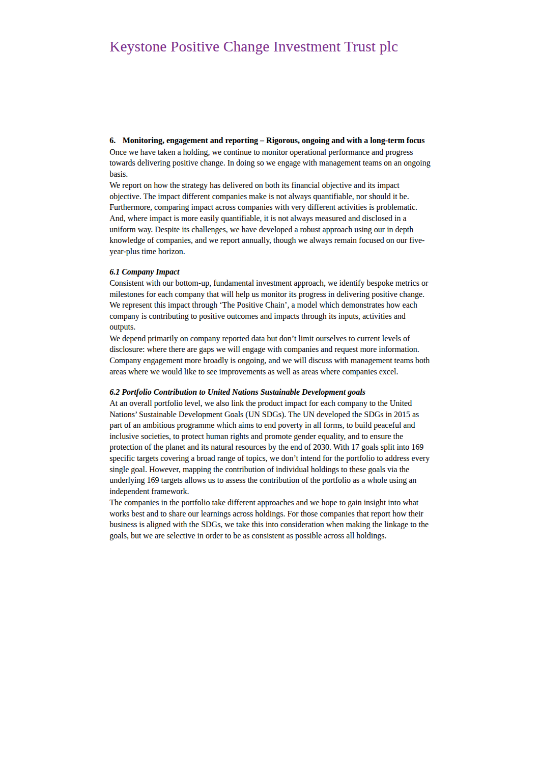Keystone Positive Change Investment Trust plc
6. Monitoring, engagement and reporting – Rigorous, ongoing and with a long-term focus
Once we have taken a holding, we continue to monitor operational performance and progress towards delivering positive change. In doing so we engage with management teams on an ongoing basis.
We report on how the strategy has delivered on both its financial objective and its impact objective. The impact different companies make is not always quantifiable, nor should it be. Furthermore, comparing impact across companies with very different activities is problematic. And, where impact is more easily quantifiable, it is not always measured and disclosed in a uniform way. Despite its challenges, we have developed a robust approach using our in depth knowledge of companies, and we report annually, though we always remain focused on our five-year-plus time horizon.
6.1 Company Impact
Consistent with our bottom-up, fundamental investment approach, we identify bespoke metrics or milestones for each company that will help us monitor its progress in delivering positive change. We represent this impact through ‘The Positive Chain’, a model which demonstrates how each company is contributing to positive outcomes and impacts through its inputs, activities and outputs.
We depend primarily on company reported data but don’t limit ourselves to current levels of disclosure: where there are gaps we will engage with companies and request more information. Company engagement more broadly is ongoing, and we will discuss with management teams both areas where we would like to see improvements as well as areas where companies excel.
6.2 Portfolio Contribution to United Nations Sustainable Development goals
At an overall portfolio level, we also link the product impact for each company to the United Nations’ Sustainable Development Goals (UN SDGs). The UN developed the SDGs in 2015 as part of an ambitious programme which aims to end poverty in all forms, to build peaceful and inclusive societies, to protect human rights and promote gender equality, and to ensure the protection of the planet and its natural resources by the end of 2030. With 17 goals split into 169 specific targets covering a broad range of topics, we don’t intend for the portfolio to address every single goal. However, mapping the contribution of individual holdings to these goals via the underlying 169 targets allows us to assess the contribution of the portfolio as a whole using an independent framework.
The companies in the portfolio take different approaches and we hope to gain insight into what works best and to share our learnings across holdings. For those companies that report how their business is aligned with the SDGs, we take this into consideration when making the linkage to the goals, but we are selective in order to be as consistent as possible across all holdings.